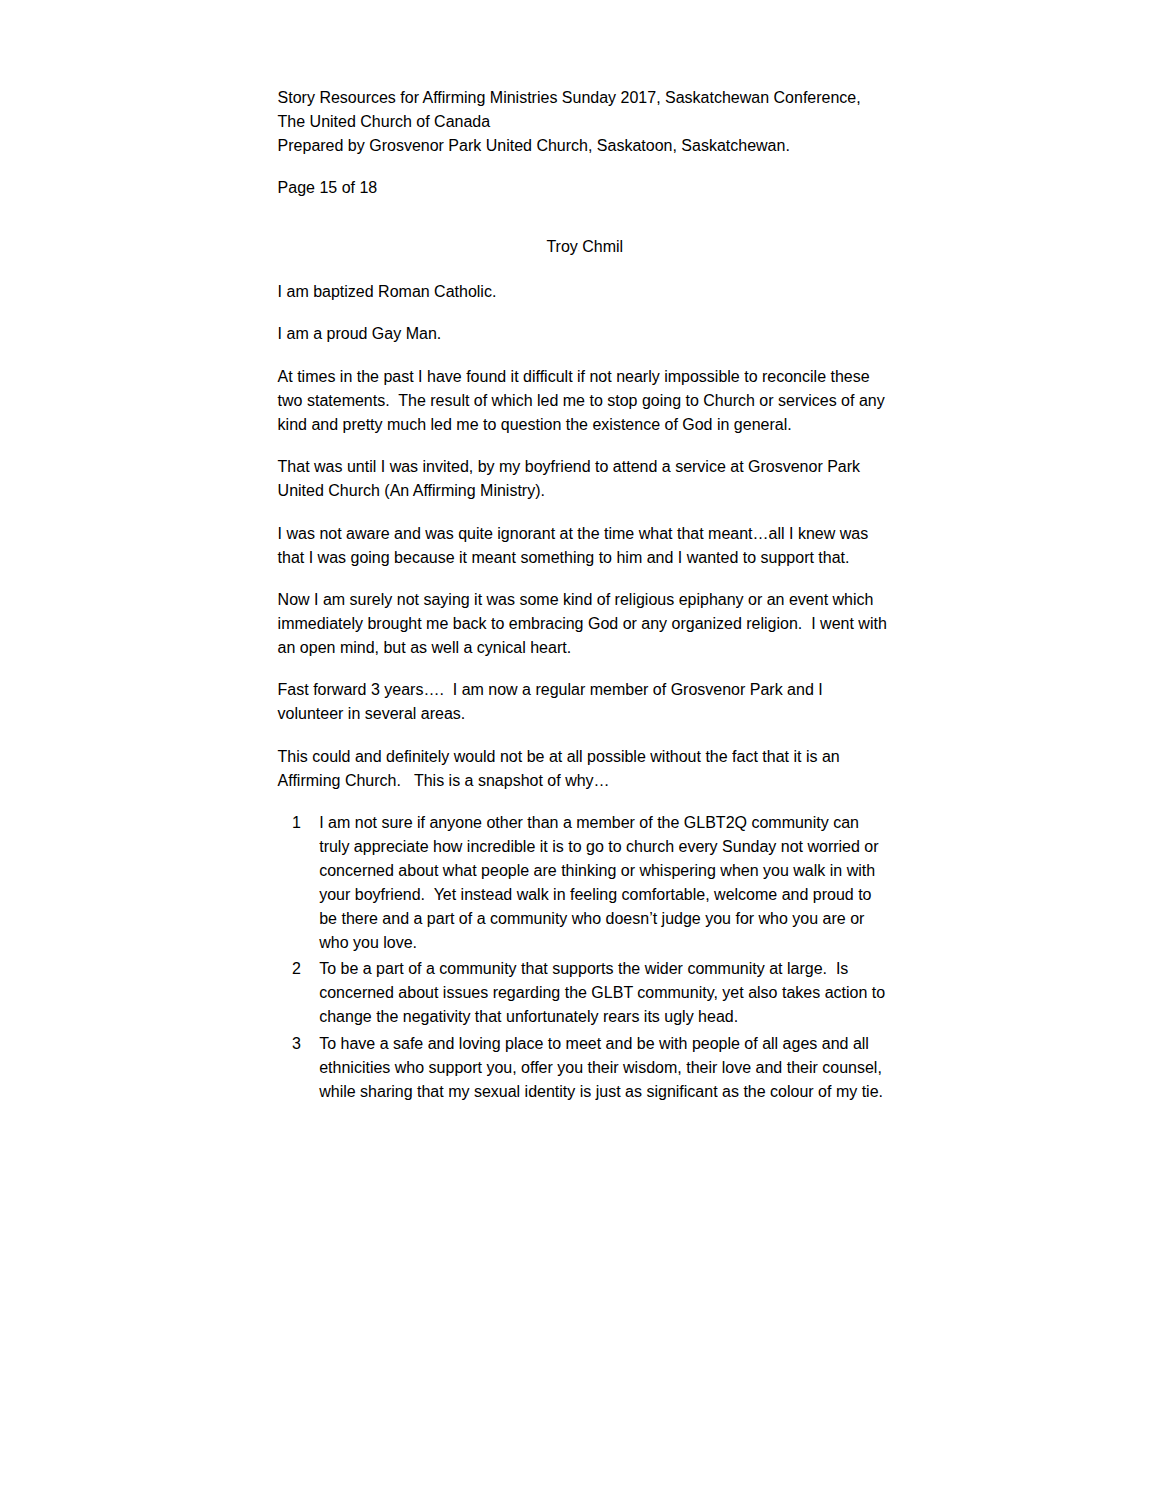Story Resources for Affirming Ministries Sunday 2017, Saskatchewan Conference, The United Church of Canada
Prepared by Grosvenor Park United Church, Saskatoon, Saskatchewan.
Page 15 of 18
Troy Chmil
I am baptized Roman Catholic.
I am a proud Gay Man.
At times in the past I have found it difficult if not nearly impossible to reconcile these two statements. The result of which led me to stop going to Church or services of any kind and pretty much led me to question the existence of God in general.
That was until I was invited, by my boyfriend to attend a service at Grosvenor Park United Church (An Affirming Ministry).
I was not aware and was quite ignorant at the time what that meant…all I knew was that I was going because it meant something to him and I wanted to support that.
Now I am surely not saying it was some kind of religious epiphany or an event which immediately brought me back to embracing God or any organized religion. I went with an open mind, but as well a cynical heart.
Fast forward 3 years…. I am now a regular member of Grosvenor Park and I volunteer in several areas.
This could and definitely would not be at all possible without the fact that it is an Affirming Church. This is a snapshot of why…
I am not sure if anyone other than a member of the GLBT2Q community can truly appreciate how incredible it is to go to church every Sunday not worried or concerned about what people are thinking or whispering when you walk in with your boyfriend. Yet instead walk in feeling comfortable, welcome and proud to be there and a part of a community who doesn’t judge you for who you are or who you love.
To be a part of a community that supports the wider community at large. Is concerned about issues regarding the GLBT community, yet also takes action to change the negativity that unfortunately rears its ugly head.
To have a safe and loving place to meet and be with people of all ages and all ethnicities who support you, offer you their wisdom, their love and their counsel, while sharing that my sexual identity is just as significant as the colour of my tie.